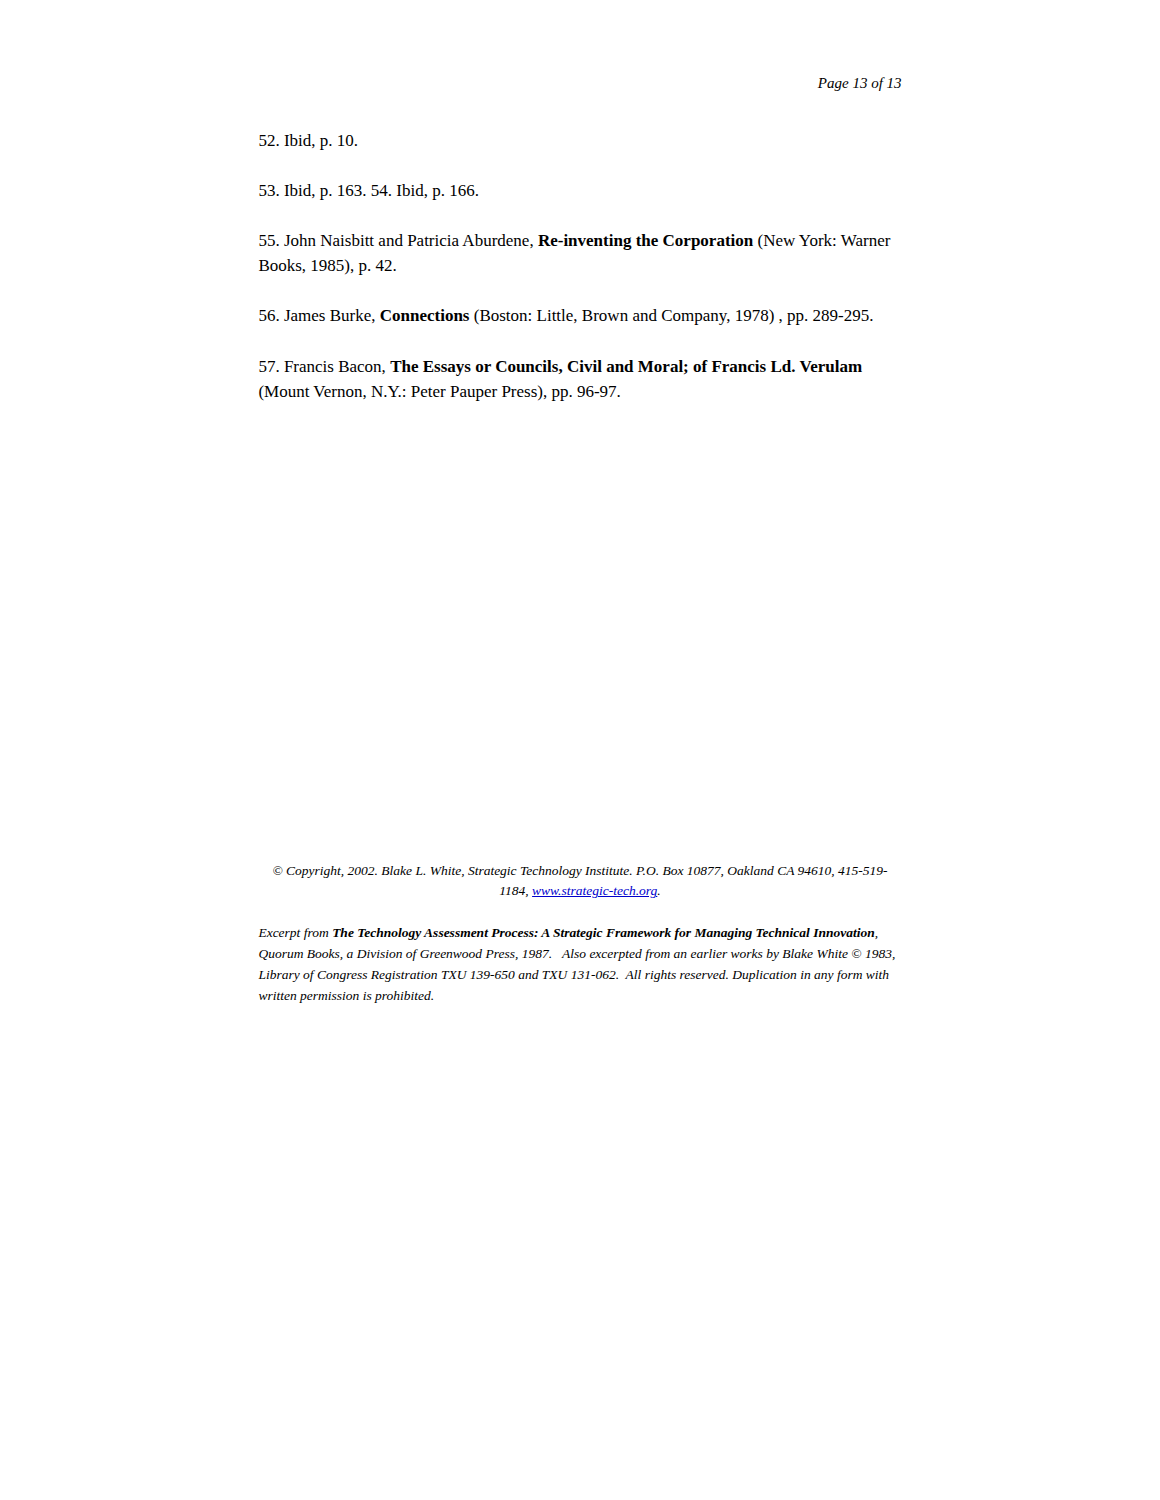Page 13 of 13
52. Ibid, p. 10.
53. Ibid, p. 163. 54. Ibid, p. 166.
55. John Naisbitt and Patricia Aburdene, Re-inventing the Corporation (New York: Warner Books, 1985), p. 42.
56. James Burke, Connections (Boston: Little, Brown and Company, 1978) , pp. 289-295.
57. Francis Bacon, The Essays or Councils, Civil and Moral; of Francis Ld. Verulam (Mount Vernon, N.Y.: Peter Pauper Press), pp. 96-97.
© Copyright, 2002. Blake L. White, Strategic Technology Institute. P.O. Box 10877, Oakland CA 94610, 415-519-1184, www.strategic-tech.org.
Excerpt from The Technology Assessment Process: A Strategic Framework for Managing Technical Innovation, Quorum Books, a Division of Greenwood Press, 1987. Also excerpted from an earlier works by Blake White © 1983, Library of Congress Registration TXU 139-650 and TXU 131-062. All rights reserved. Duplication in any form with written permission is prohibited.